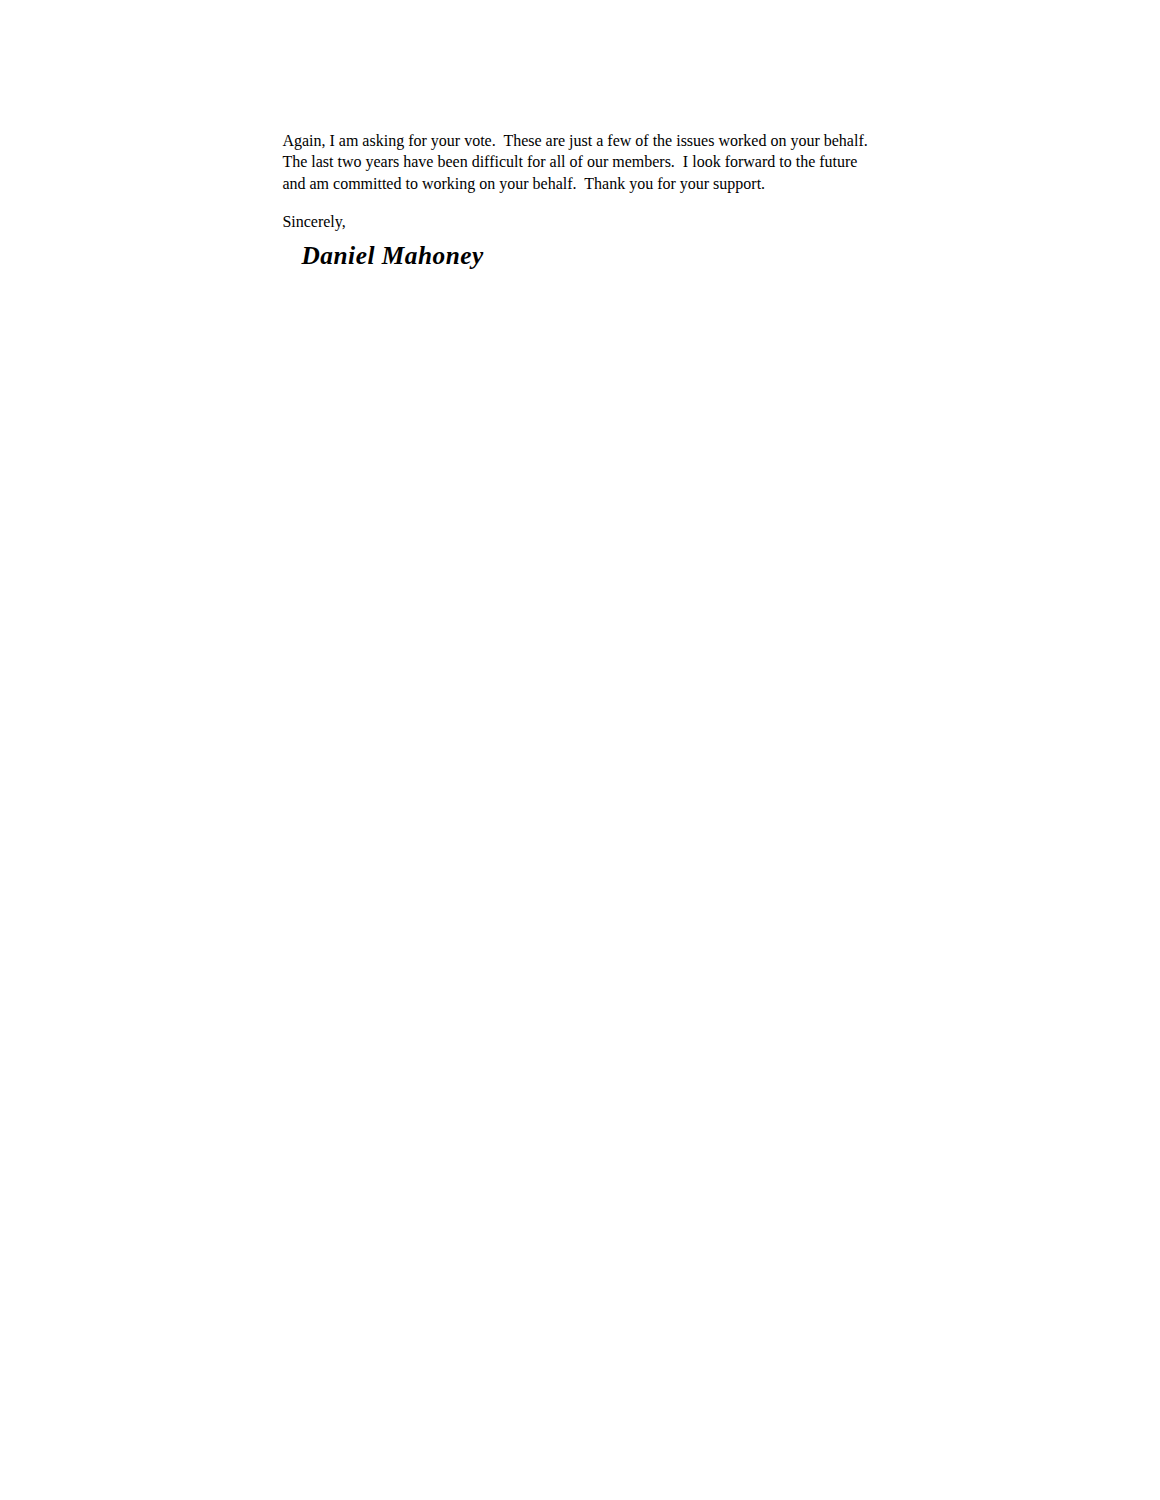Again, I am asking for your vote. These are just a few of the issues worked on your behalf. The last two years have been difficult for all of our members. I look forward to the future and am committed to working on your behalf. Thank you for your support.
Sincerely,
Daniel Mahoney